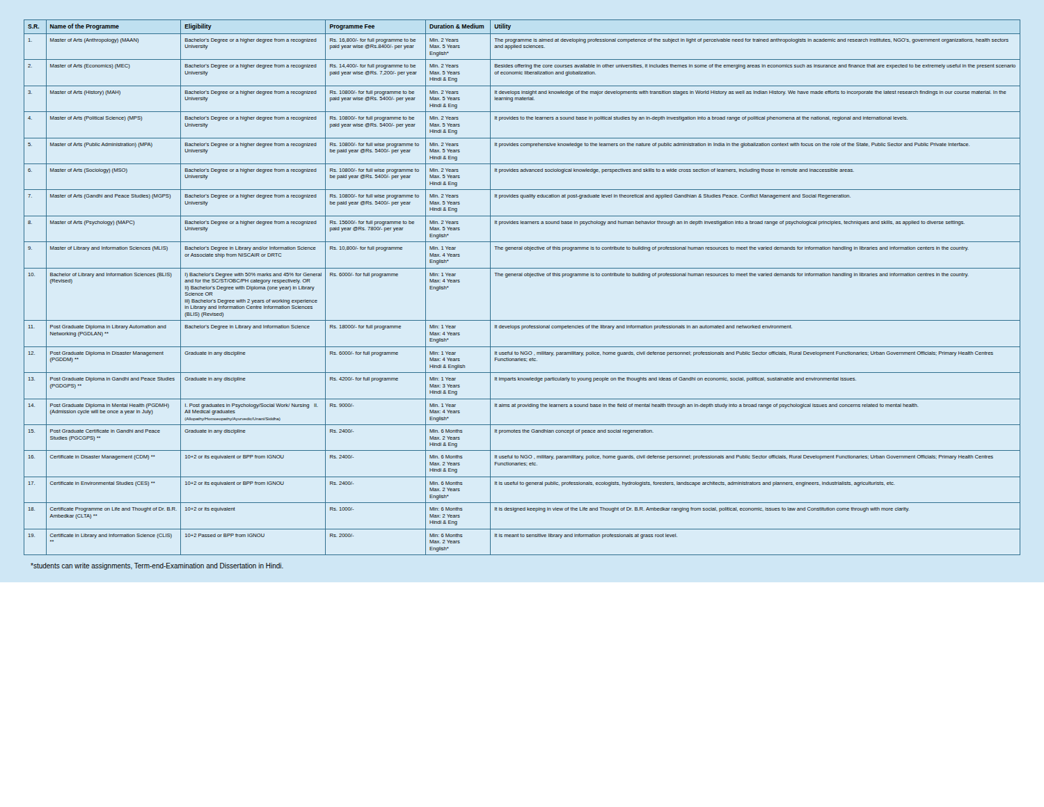| S.R. | Name of the Programme | Eligibility | Programme Fee | Duration & Medium | Utility |
| --- | --- | --- | --- | --- | --- |
| 1. | Master of Arts (Anthropology) (MAAN) | Bachelor's Degree or a higher degree from a recognized University | Rs. 16,800/- for full programme to be paid year wise @Rs.8400/- per year | Min. 2 Years Max. 5 Years English* | The programme is aimed at developing professional competence of the subject in light of perceivable need for trained anthropologists in academic and research institutes, NGO's, government organizations, health sectors and applied sciences. |
| 2. | Master of Arts (Economics) (MEC) | Bachelor's Degree or a higher degree from a recognized University | Rs. 14,400/- for full programme to be paid year wise @Rs. 7,200/- per year | Min. 2 Years Max. 5 Years Hindi & Eng | Besides offering the core courses available in other universities, it includes themes in some of the emerging areas in economics such as insurance and finance that are expected to be extremely useful in the present scenario of economic liberalization and globalization. |
| 3. | Master of Arts (History) (MAH) | Bachelor's Degree or a higher degree from a recognized University | Rs. 10800/- for full programme to be paid year wise @Rs. 5400/- per year | Min. 2 Years Max. 5 Years Hindi & Eng | It develops insight and knowledge of the major developments with transition stages in World History as well as Indian History. We have made efforts to incorporate the latest research findings in our course material. In the learning material. |
| 4. | Master of Arts (Political Science) (MPS) | Bachelor's Degree or a higher degree from a recognized University | Rs. 10800/- for full programme to be paid year wise @Rs. 5400/- per year | Min. 2 Years Max. 5 Years Hindi & Eng | It provides to the learners a sound base in political studies by an in-depth investigation into a broad range of political phenomena at the national, regional and international levels. |
| 5. | Master of Arts (Public Administration) (MPA) | Bachelor's Degree or a higher degree from a recognized University | Rs. 10800/- for full wise programme to be paid year @Rs. 5400/- per year | Min. 2 Years Max. 5 Years Hindi & Eng | It provides comprehensive knowledge to the learners on the nature of public administration in India in the globalization context with focus on the role of the State, Public Sector and Public Private Interface. |
| 6. | Master of Arts (Sociology) (MSO) | Bachelor's Degree or a higher degree from a recognized University | Rs. 10800/- for full wise programme to be paid year @Rs. 5400/- per year | Min. 2 Years Max. 5 Years Hindi & Eng | It provides advanced sociological knowledge, perspectives and skills to a wide cross section of learners, including those in remote and inaccessible areas. |
| 7. | Master of Arts (Gandhi and Peace Studies) (MGPS) | Bachelor's Degree or a higher degree from a recognized University | Rs. 10800/- for full wise programme to be paid year @Rs. 5400/- per year | Min. 2 Years Max. 5 Years Hindi & Eng | It provides quality education at post-graduate level in theoretical and applied Gandhian & Studies Peace. Conflict Management and Social Regeneration. |
| 8. | Master of Arts (Psychology) (MAPC) | Bachelor's Degree or a higher degree from a recognized University | Rs. 15600/- for full programme to be paid year @Rs. 7800/- per year | Min. 2 Years Max. 5 Years English* | It provides learners a sound base in psychology and human behavior through an in depth investigation into a broad range of psychological principles, techniques and skills, as applied to diverse settings. |
| 9. | Master of Library and Information Sciences (MLIS) | Bachelor's Degree in Library and/or Information Science or Associate ship from NISCAIR or DRTC | Rs. 10,800/- for full programme | Min. 1 Year Max. 4 Years English* | The general objective of this programme is to contribute to building of professional human resources to meet the varied demands for information handling in libraries and information centers in the country. |
| 10. | Bachelor of Library and Information Sciences (BLIS) (Revised) | I) Bachelor's Degree with 50% marks and 45% for General and for the SC/ST/OBC/PH category respectively. OR Ii) Bachelor's Degree with Diploma (one year) in Library Science OR iii) Bachelor's Degree with 2 years of working experience in Library and Information Centre Information Sciences (BLIS) (Revised) | Rs. 6000/- for full programme | Min: 1 Year Max: 4 Years English* | The general objective of this programme is to contribute to building of professional human resources to meet the varied demands for information handling in libraries and information centres in the country. |
| 11. | Post Graduate Diploma in Library Automation and Networking (PGDLAN) ** | Bachelor's Degree in Library and Information Science | Rs. 18000/- for full programme | Min: 1 Year Max: 4 Years English* | It develops professional competencies of the library and information professionals in an automated and networked environment. |
| 12. | Post Graduate Diploma in Disaster Management (PGDDM) ** | Graduate in any discipline | Rs. 6000/- for full programme | Min: 1 Year Max: 4 Years Hindi & English | It useful to NGO , military, paramilitary, police, home guards, civil defense personnel; professionals and Public Sector officials, Rural Development Functionaries; Urban Government Officials; Primary Health Centres Functionaries; etc. |
| 13. | Post Graduate Diploma in Gandhi and Peace Studies (PGDGPS) ** | Graduate in any discipline | Rs. 4200/- for full programme | Min: 1 Year Max: 3 Years Hindi & Eng | It imparts knowledge particularly to young people on the thoughts and ideas of Gandhi on economic, social, political, sustainable and environmental issues. |
| 14. | Post Graduate Diploma in Mental Health (PGDMH) (Admission cycle will be once a year in July) | I. Post graduates in Psychology/Social Work/ Nursing II. All Medical graduates (Allopathy/Homoeopathy/Ayurvedic/Unani/Siddha) | Rs. 9000/- | Min. 1 Year Max: 4 Years English* | It aims at providing the learners a sound base in the field of mental health through an in-depth study into a broad range of psychological issues and concerns related to mental health. |
| 15. | Post Graduate Certificate in Gandhi and Peace Studies (PGCGPS) ** | Graduate in any discipline | Rs. 2400/- | Min. 6 Months Max. 2 Years Hindi & Eng | It promotes the Gandhian concept of peace and social regeneration. |
| 16. | Certificate in Disaster Management (CDM) ** | 10+2 or its equivalent or BPP from IGNOU | Rs. 2400/- | Min. 6 Months Max. 2 Years Hindi & Eng | It useful to NGO , military, paramilitary, police, home guards, civil defense personnel; professionals and Public Sector officials, Rural Development Functionaries; Urban Government Officials; Primary Health Centres Functionaries; etc. |
| 17. | Certificate in Environmental Studies (CES) ** | 10+2 or its equivalent or BPP from IGNOU | Rs. 2400/- | Min. 6 Months Max. 2 Years English* | It is useful to general public, professionals, ecologists, hydrologists, foresters, landscape architects, administrators and planners, engineers, industrialists, agriculturists, etc. |
| 18. | Certificate Programme on Life and Thought of Dr. B.R. Ambedkar (CLTA) ** | 10+2 or its equivalent | Rs. 1000/- | Min: 6 Months Max: 2 Years Hindi & Eng | It is designed keeping in view of the Life and Thought of Dr. B.R. Ambedkar ranging from social, political, economic, issues to law and Constitution come through with more clarity. |
| 19. | Certificate in Library and Information Science (CLIS) ** | 10+2 Passed or BPP from IGNOU | Rs. 2000/- | Min: 6 Months Max. 2 Years English* | It is meant to sensitive library and information professionals at grass root level. |
*students can write assignments, Term-end-Examination and Dissertation in Hindi.